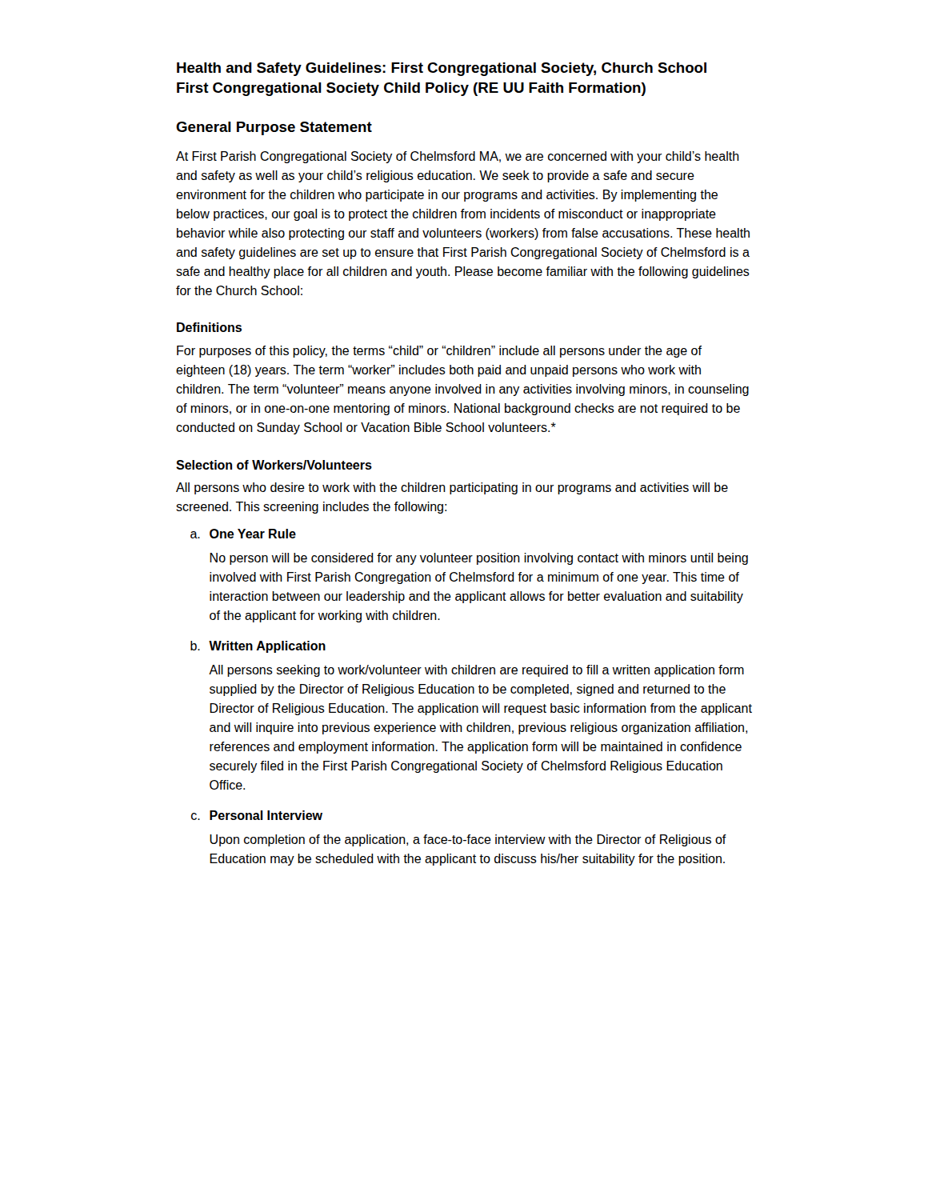Health and Safety Guidelines: First Congregational Society, Church School
First Congregational Society Child Policy (RE UU Faith Formation)
General Purpose Statement
At First Parish Congregational Society of Chelmsford MA, we are concerned with your child’s health and safety as well as your child’s religious education. We seek to provide a safe and secure environment for the children who participate in our programs and activities. By implementing the below practices, our goal is to protect the children from incidents of misconduct or inappropriate behavior while also protecting our staff and volunteers (workers) from false accusations. These health and safety guidelines are set up to ensure that First Parish Congregational Society of Chelmsford is a safe and healthy place for all children and youth. Please become familiar with the following guidelines for the Church School:
Definitions
For purposes of this policy, the terms “child” or “children” include all persons under the age of eighteen (18) years. The term “worker” includes both paid and unpaid persons who work with children. The term “volunteer” means anyone involved in any activities involving minors, in counseling of minors, or in one-on-one mentoring of minors. National background checks are not required to be conducted on Sunday School or Vacation Bible School volunteers.*
Selection of Workers/Volunteers
All persons who desire to work with the children participating in our programs and activities will be screened. This screening includes the following:
One Year Rule
No person will be considered for any volunteer position involving contact with minors until being involved with First Parish Congregation of Chelmsford for a minimum of one year. This time of interaction between our leadership and the applicant allows for better evaluation and suitability of the applicant for working with children.
Written Application
All persons seeking to work/volunteer with children are required to fill a written application form supplied by the Director of Religious Education to be completed, signed and returned to the Director of Religious Education. The application will request basic information from the applicant and will inquire into previous experience with children, previous religious organization affiliation, references and employment information. The application form will be maintained in confidence securely filed in the First Parish Congregational Society of Chelmsford Religious Education Office.
Personal Interview
Upon completion of the application, a face-to-face interview with the Director of Religious of Education may be scheduled with the applicant to discuss his/her suitability for the position.